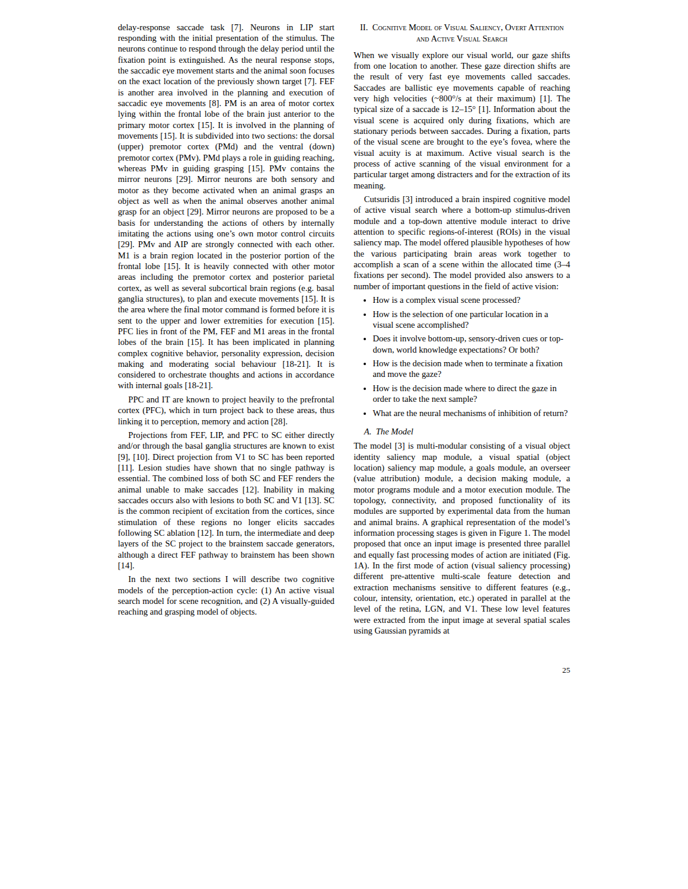delay-response saccade task [7]. Neurons in LIP start responding with the initial presentation of the stimulus. The neurons continue to respond through the delay period until the fixation point is extinguished. As the neural response stops, the saccadic eye movement starts and the animal soon focuses on the exact location of the previously shown target [7]. FEF is another area involved in the planning and execution of saccadic eye movements [8]. PM is an area of motor cortex lying within the frontal lobe of the brain just anterior to the primary motor cortex [15]. It is involved in the planning of movements [15]. It is subdivided into two sections: the dorsal (upper) premotor cortex (PMd) and the ventral (down) premotor cortex (PMv). PMd plays a role in guiding reaching, whereas PMv in guiding grasping [15]. PMv contains the mirror neurons [29]. Mirror neurons are both sensory and motor as they become activated when an animal grasps an object as well as when the animal observes another animal grasp for an object [29]. Mirror neurons are proposed to be a basis for understanding the actions of others by internally imitating the actions using one’s own motor control circuits [29]. PMv and AIP are strongly connected with each other. M1 is a brain region located in the posterior portion of the frontal lobe [15]. It is heavily connected with other motor areas including the premotor cortex and posterior parietal cortex, as well as several subcortical brain regions (e.g. basal ganglia structures), to plan and execute movements [15]. It is the area where the final motor command is formed before it is sent to the upper and lower extremities for execution [15]. PFC lies in front of the PM, FEF and M1 areas in the frontal lobes of the brain [15]. It has been implicated in planning complex cognitive behavior, personality expression, decision making and moderating social behaviour [18-21]. It is considered to orchestrate thoughts and actions in accordance with internal goals [18-21].
PPC and IT are known to project heavily to the prefrontal cortex (PFC), which in turn project back to these areas, thus linking it to perception, memory and action [28].
Projections from FEF, LIP, and PFC to SC either directly and/or through the basal ganglia structures are known to exist [9], [10]. Direct projection from V1 to SC has been reported [11]. Lesion studies have shown that no single pathway is essential. The combined loss of both SC and FEF renders the animal unable to make saccades [12]. Inability in making saccades occurs also with lesions to both SC and V1 [13]. SC is the common recipient of excitation from the cortices, since stimulation of these regions no longer elicits saccades following SC ablation [12]. In turn, the intermediate and deep layers of the SC project to the brainstem saccade generators, although a direct FEF pathway to brainstem has been shown [14].
In the next two sections I will describe two cognitive models of the perception-action cycle: (1) An active visual search model for scene recognition, and (2) A visually-guided reaching and grasping model of objects.
II. Cognitive Model of Visual Saliency, Overt Attention and Active Visual Search
When we visually explore our visual world, our gaze shifts from one location to another. These gaze direction shifts are the result of very fast eye movements called saccades. Saccades are ballistic eye movements capable of reaching very high velocities (~800°/s at their maximum) [1]. The typical size of a saccade is 12–15° [1]. Information about the visual scene is acquired only during fixations, which are stationary periods between saccades. During a fixation, parts of the visual scene are brought to the eye’s fovea, where the visual acuity is at maximum. Active visual search is the process of active scanning of the visual environment for a particular target among distracters and for the extraction of its meaning.
Cutsuridis [3] introduced a brain inspired cognitive model of active visual search where a bottom-up stimulus-driven module and a top-down attentive module interact to drive attention to specific regions-of-interest (ROIs) in the visual saliency map. The model offered plausible hypotheses of how the various participating brain areas work together to accomplish a scan of a scene within the allocated time (3–4 fixations per second). The model provided also answers to a number of important questions in the field of active vision:
How is a complex visual scene processed?
How is the selection of one particular location in a visual scene accomplished?
Does it involve bottom-up, sensory-driven cues or top-down, world knowledge expectations? Or both?
How is the decision made when to terminate a fixation and move the gaze?
How is the decision made where to direct the gaze in order to take the next sample?
What are the neural mechanisms of inhibition of return?
A. The Model
The model [3] is multi-modular consisting of a visual object identity saliency map module, a visual spatial (object location) saliency map module, a goals module, an overseer (value attribution) module, a decision making module, a motor programs module and a motor execution module. The topology, connectivity, and proposed functionality of its modules are supported by experimental data from the human and animal brains. A graphical representation of the model’s information processing stages is given in Figure 1. The model proposed that once an input image is presented three parallel and equally fast processing modes of action are initiated (Fig. 1A). In the first mode of action (visual saliency processing) different pre-attentive multi-scale feature detection and extraction mechanisms sensitive to different features (e.g., colour, intensity, orientation, etc.) operated in parallel at the level of the retina, LGN, and V1. These low level features were extracted from the input image at several spatial scales using Gaussian pyramids at
25